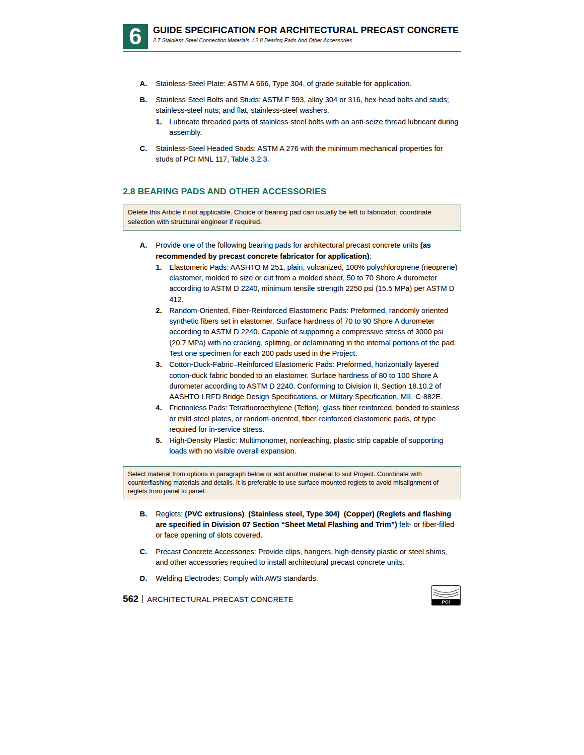6
GUIDE SPECIFICATION FOR ARCHITECTURAL PRECAST CONCRETE
2.7 Stainless-Steel Connection Materials / 2.8 Bearing Pads And Other Accessories
A.
Stainless-Steel Plate: ASTM A 666, Type 304, of grade suitable for application.
B.
Stainless-Steel Bolts and Studs: ASTM F 593, alloy 304 or 316, hex-head bolts and studs; stainless-steel nuts; and flat, stainless-steel washers.
1.
Lubricate threaded parts of stainless-steel bolts with an anti-seize thread lubricant during assembly.
C.
Stainless-Steel Headed Studs: ASTM A 276 with the minimum mechanical properties for studs of PCI MNL 117, Table 3.2.3.
2.8 BEARING PADS AND OTHER ACCESSORIES
Delete this Article if not applicable. Choice of bearing pad can usually be left to fabricator; coordinate selection with structural engineer if required.
A.
Provide one of the following bearing pads for architectural precast concrete units (as recommended by precast concrete fabricator for application):
1.
Elastomeric Pads: AASHTO M 251, plain, vulcanized, 100% polychloroprene (neoprene) elastomer, molded to size or cut from a molded sheet, 50 to 70 Shore A durometer according to ASTM D 2240, minimum tensile strength 2250 psi (15.5 MPa) per ASTM D 412.
2.
Random-Oriented, Fiber-Reinforced Elastomeric Pads: Preformed, randomly oriented synthetic fibers set in elastomer. Surface hardness of 70 to 90 Shore A durometer according to ASTM D 2240. Capable of supporting a compressive stress of 3000 psi (20.7 MPa) with no cracking, splitting, or delaminating in the internal portions of the pad. Test one specimen for each 200 pads used in the Project.
3.
Cotton-Duck-Fabric–Reinforced Elastomeric Pads: Preformed, horizontally layered cotton-duck fabric bonded to an elastomer. Surface hardness of 80 to 100 Shore A durometer according to ASTM D 2240. Conforming to Division II, Section 18.10.2 of AASHTO LRFD Bridge Design Specifications, or Military Specification, MIL-C-882E.
4.
Frictionless Pads: Tetrafluoroethylene (Teflon), glass-fiber reinforced, bonded to stainless or mild-steel plates, or random-oriented, fiber-reinforced elastomeric pads, of type required for in-service stress.
5.
High-Density Plastic: Multimonomer, nonleaching, plastic strip capable of supporting loads with no visible overall expansion.
Select material from options in paragraph below or add another material to suit Project. Coordinate with counterflashing materials and details. It is preferable to use surface mounted reglets to avoid misalignment of reglets from panel to panel.
B.
Reglets: (PVC extrusions) (Stainless steel, Type 304) (Copper) (Reglets and flashing are specified in Division 07 Section “Sheet Metal Flashing and Trim”) felt- or fiber-filled or face opening of slots covered.
C.
Precast Concrete Accessories: Provide clips, hangers, high-density plastic or steel shims, and other accessories required to install architectural precast concrete units.
D.
Welding Electrodes: Comply with AWS standards.
562 ARCHITECTURAL PRECAST CONCRETE
PCI